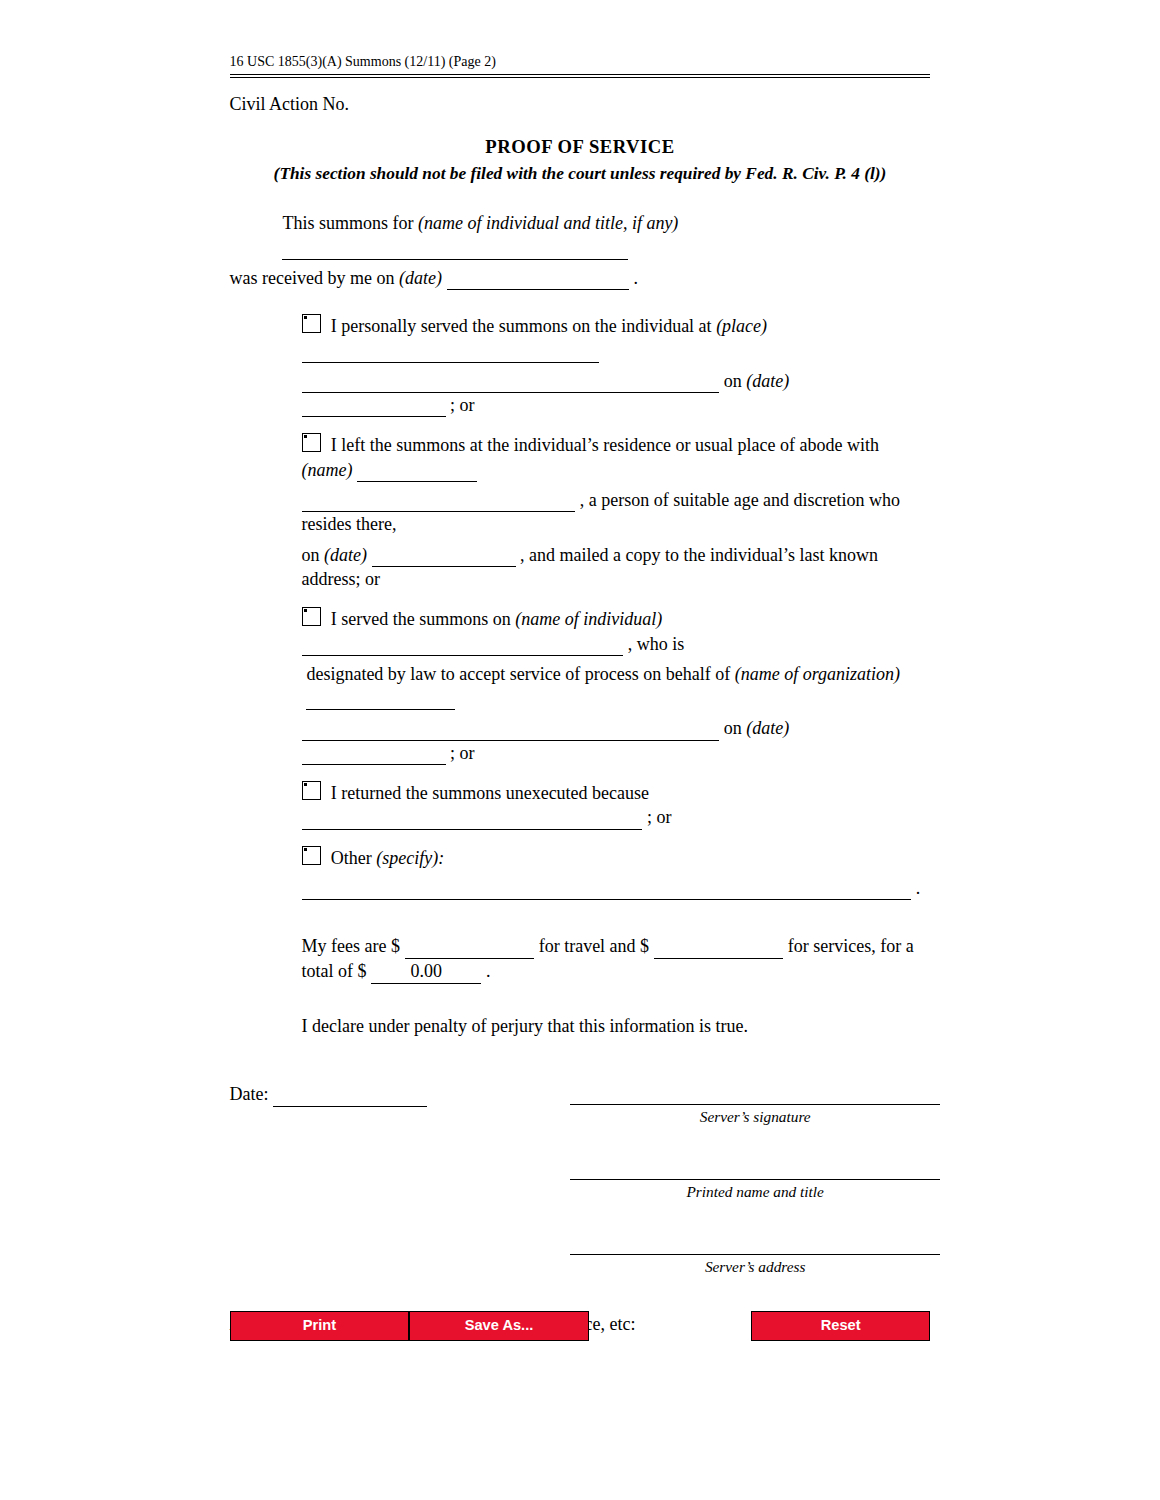16 USC 1855(3)(A) Summons (12/11) (Page 2)
Civil Action No.
PROOF OF SERVICE
(This section should not be filed with the court unless required by Fed. R. Civ. P. 4 (l))
This summons for (name of individual and title, if any)
was received by me on (date) .
I personally served the summons on the individual at (place)
on (date) ; or
I left the summons at the individual’s residence or usual place of abode with (name)
, a person of suitable age and discretion who resides there,
on (date) , and mailed a copy to the individual’s last known address; or
I served the summons on (name of individual) , who is
designated by law to accept service of process on behalf of (name of organization)
on (date) ; or
I returned the summons unexecuted because ; or
Other (specify):
.
My fees are $ for travel and $ for services, for a total of $ 0.00 .
I declare under penalty of perjury that this information is true.
Date:
Server’s signature
Printed name and title
Server’s address
Additional information regarding attempted service, etc:
Print
Save As...
Reset